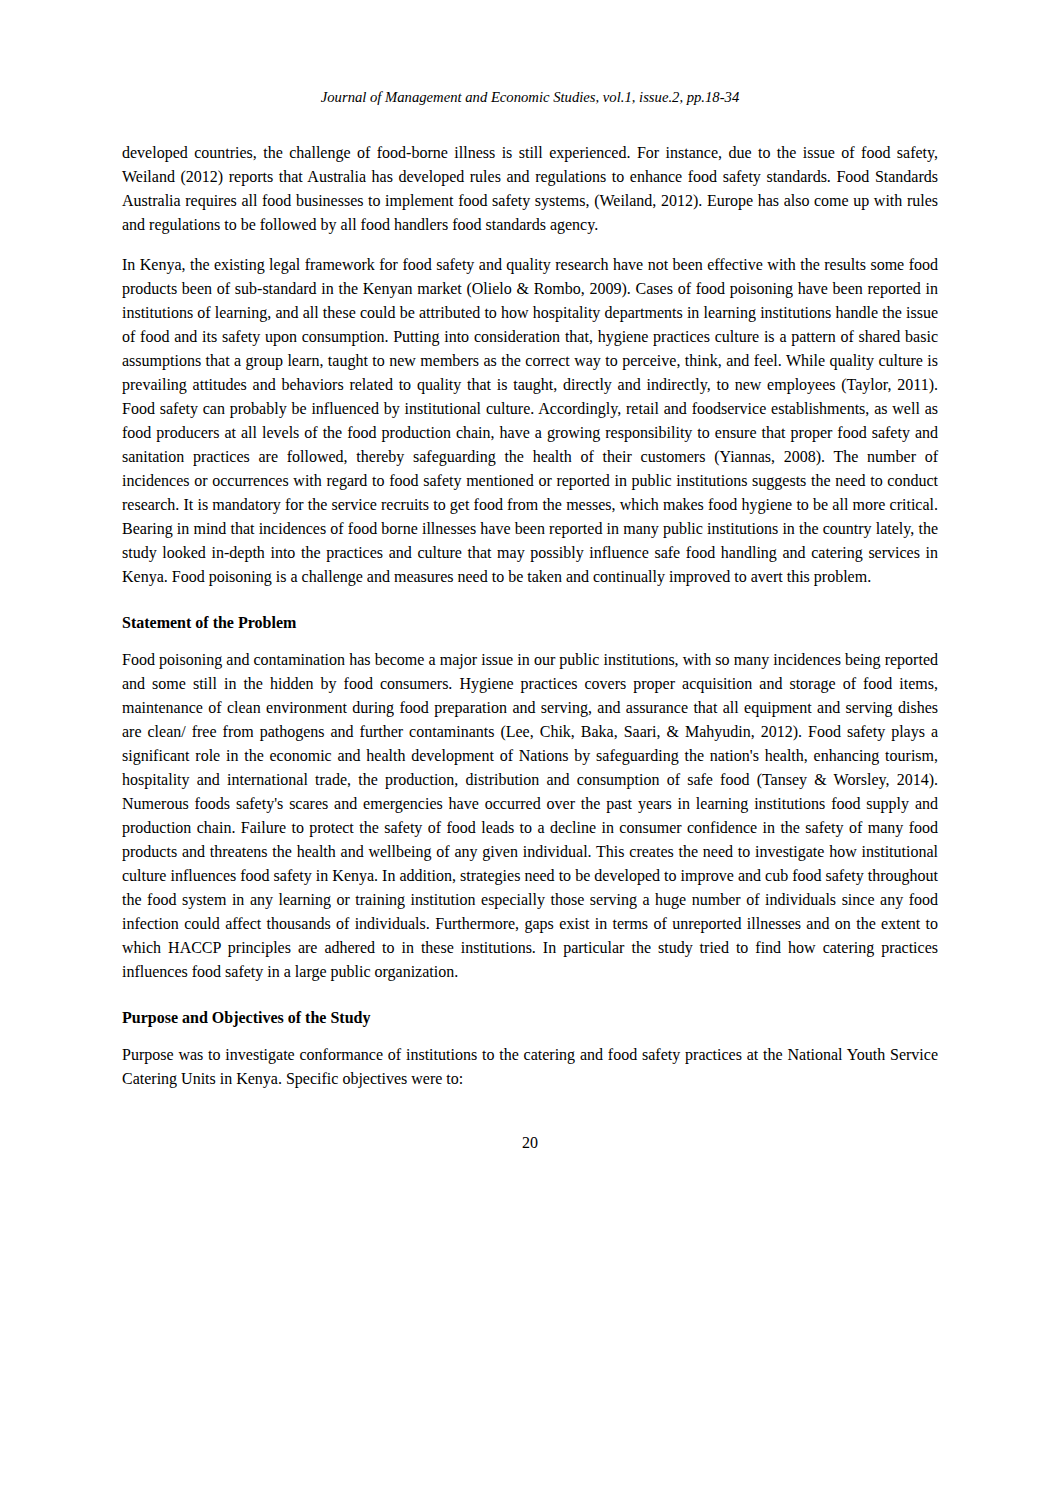Journal of Management and Economic Studies, vol.1, issue.2, pp.18-34
developed countries, the challenge of food-borne illness is still experienced. For instance, due to the issue of food safety, Weiland (2012) reports that Australia has developed rules and regulations to enhance food safety standards. Food Standards Australia requires all food businesses to implement food safety systems, (Weiland, 2012). Europe has also come up with rules and regulations to be followed by all food handlers food standards agency.
In Kenya, the existing legal framework for food safety and quality research have not been effective with the results some food products been of sub-standard in the Kenyan market (Olielo & Rombo, 2009). Cases of food poisoning have been reported in institutions of learning, and all these could be attributed to how hospitality departments in learning institutions handle the issue of food and its safety upon consumption. Putting into consideration that, hygiene practices culture is a pattern of shared basic assumptions that a group learn, taught to new members as the correct way to perceive, think, and feel. While quality culture is prevailing attitudes and behaviors related to quality that is taught, directly and indirectly, to new employees (Taylor, 2011). Food safety can probably be influenced by institutional culture. Accordingly, retail and foodservice establishments, as well as food producers at all levels of the food production chain, have a growing responsibility to ensure that proper food safety and sanitation practices are followed, thereby safeguarding the health of their customers (Yiannas, 2008). The number of incidences or occurrences with regard to food safety mentioned or reported in public institutions suggests the need to conduct research. It is mandatory for the service recruits to get food from the messes, which makes food hygiene to be all more critical. Bearing in mind that incidences of food borne illnesses have been reported in many public institutions in the country lately, the study looked in-depth into the practices and culture that may possibly influence safe food handling and catering services in Kenya. Food poisoning is a challenge and measures need to be taken and continually improved to avert this problem.
Statement of the Problem
Food poisoning and contamination has become a major issue in our public institutions, with so many incidences being reported and some still in the hidden by food consumers. Hygiene practices covers proper acquisition and storage of food items, maintenance of clean environment during food preparation and serving, and assurance that all equipment and serving dishes are clean/ free from pathogens and further contaminants (Lee, Chik, Baka, Saari, & Mahyudin, 2012). Food safety plays a significant role in the economic and health development of Nations by safeguarding the nation's health, enhancing tourism, hospitality and international trade, the production, distribution and consumption of safe food (Tansey & Worsley, 2014). Numerous foods safety's scares and emergencies have occurred over the past years in learning institutions food supply and production chain. Failure to protect the safety of food leads to a decline in consumer confidence in the safety of many food products and threatens the health and wellbeing of any given individual. This creates the need to investigate how institutional culture influences food safety in Kenya. In addition, strategies need to be developed to improve and cub food safety throughout the food system in any learning or training institution especially those serving a huge number of individuals since any food infection could affect thousands of individuals. Furthermore, gaps exist in terms of unreported illnesses and on the extent to which HACCP principles are adhered to in these institutions. In particular the study tried to find how catering practices influences food safety in a large public organization.
Purpose and Objectives of the Study
Purpose was to investigate conformance of institutions to the catering and food safety practices at the National Youth Service Catering Units in Kenya. Specific objectives were to:
20